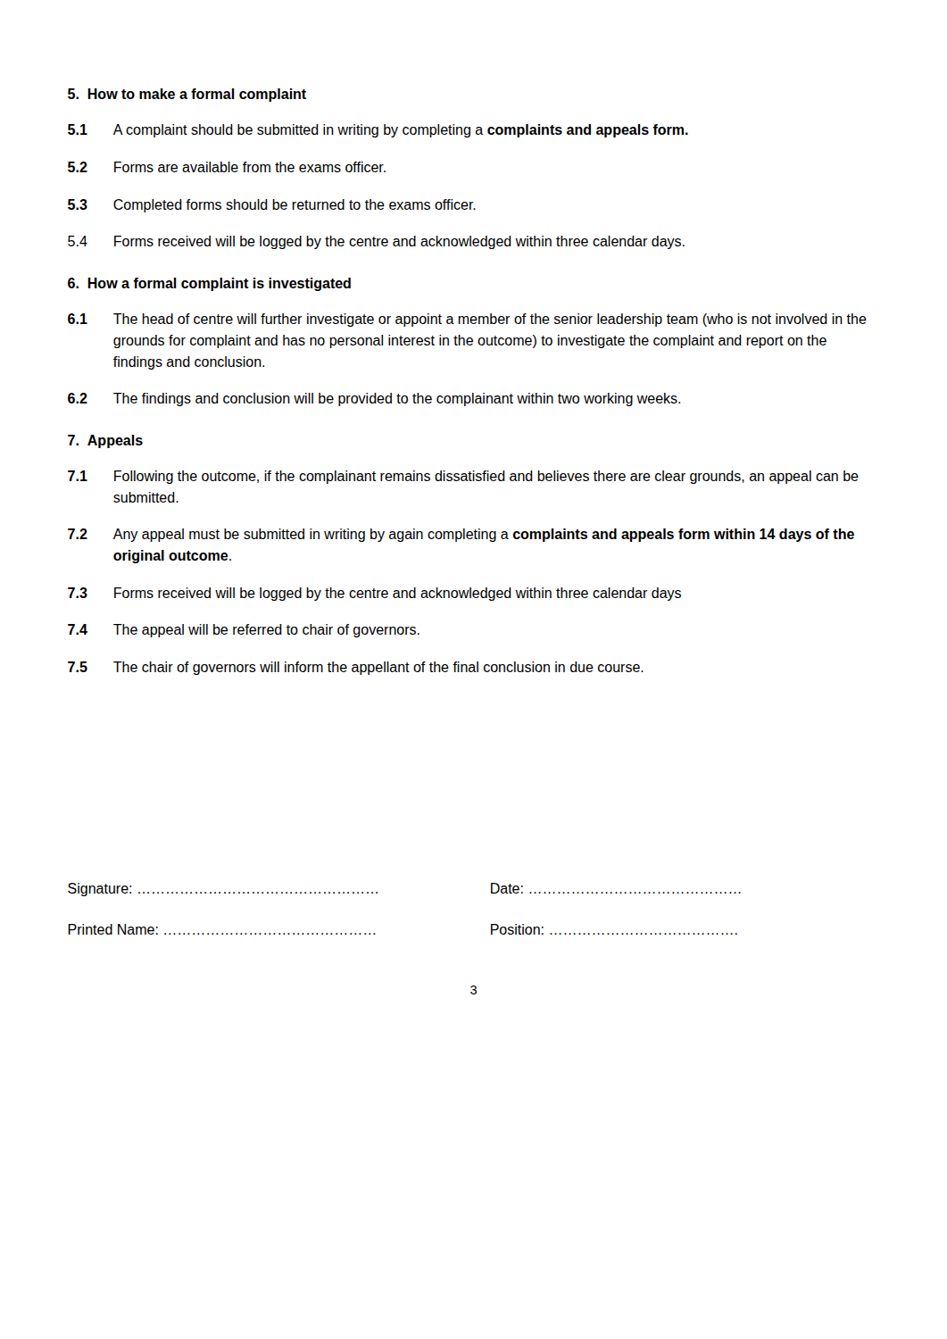5. How to make a formal complaint
5.1
A complaint should be submitted in writing by completing a complaints and appeals form.
5.2
Forms are available from the exams officer.
5.3
Completed forms should be returned to the exams officer.
5.4
Forms received will be logged by the centre and acknowledged within three calendar days.
6. How a formal complaint is investigated
6.1
The head of centre will further investigate or appoint a member of the senior leadership team (who is not involved in the grounds for complaint and has no personal interest in the outcome) to investigate the complaint and report on the findings and conclusion.
6.2
The findings and conclusion will be provided to the complainant within two working weeks.
7. Appeals
7.1
Following the outcome, if the complainant remains dissatisfied and believes there are clear grounds, an appeal can be submitted.
7.2
Any appeal must be submitted in writing by again completing a complaints and appeals form within 14 days of the original outcome.
7.3
Forms received will be logged by the centre and acknowledged within three calendar days
7.4
The appeal will be referred to chair of governors.
7.5
The chair of governors will inform the appellant of the final conclusion in due course.
Signature: ……………………………………………
Date: ………………………………………
Printed Name: ………………………………………
Position: ………………………………….
3